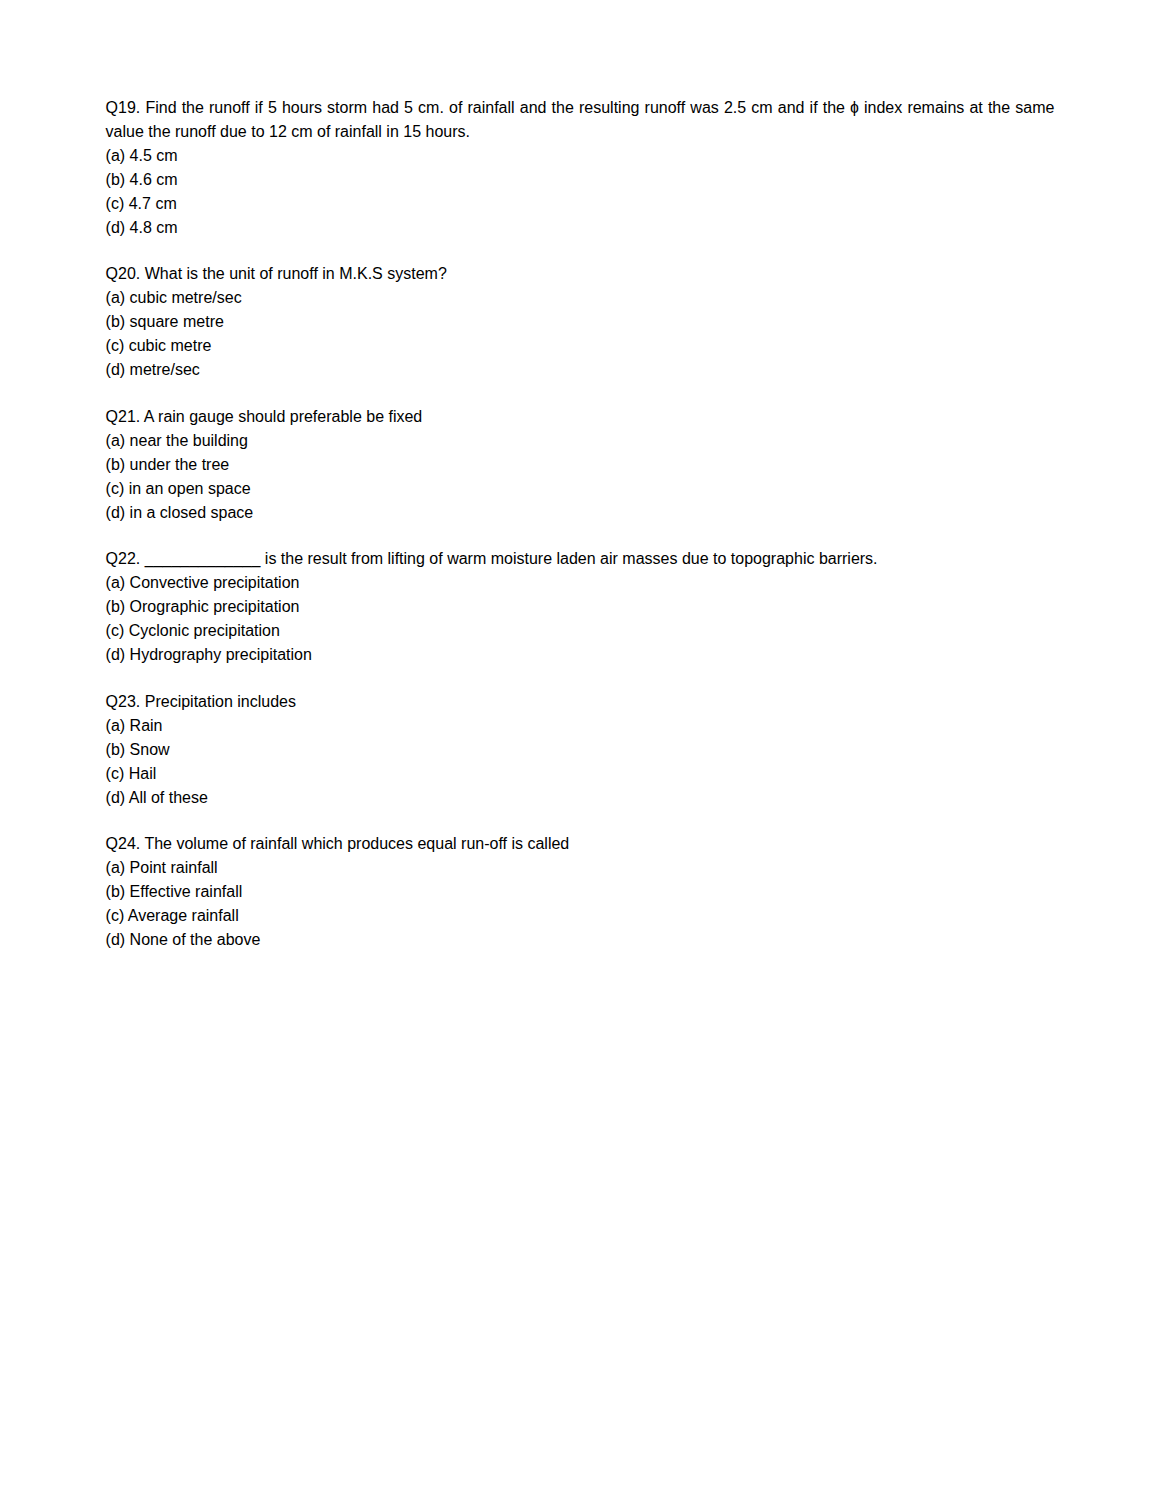Q19. Find the runoff if 5 hours storm had 5 cm. of rainfall and the resulting runoff was 2.5 cm and if the ɸ index remains at the same value the runoff due to 12 cm of rainfall in 15 hours.
(a) 4.5 cm
(b) 4.6 cm
(c) 4.7 cm
(d) 4.8 cm
Q20. What is the unit of runoff in M.K.S system?
(a) cubic metre/sec
(b) square metre
(c) cubic metre
(d) metre/sec
Q21. A rain gauge should preferable be fixed
(a) near the building
(b) under the tree
(c) in an open space
(d) in a closed space
Q22. _____________ is the result from lifting of warm moisture laden air masses due to topographic barriers.
(a) Convective precipitation
(b) Orographic precipitation
(c) Cyclonic precipitation
(d) Hydrography precipitation
Q23. Precipitation includes
(a) Rain
(b) Snow
(c) Hail
(d) All of these
Q24. The volume of rainfall which produces equal run-off is called
(a) Point rainfall
(b) Effective rainfall
(c) Average rainfall
(d) None of the above